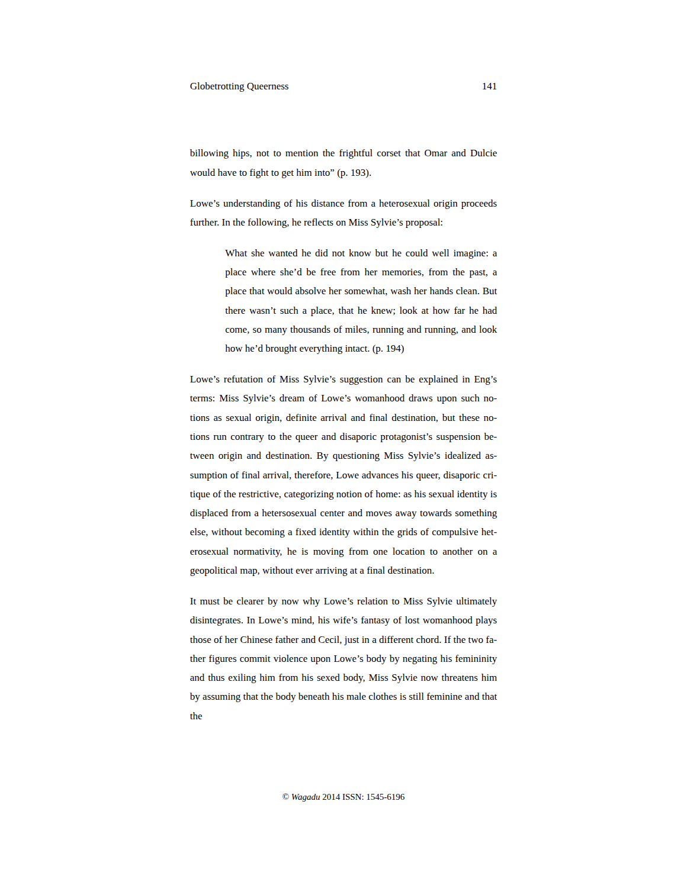Globetrotting Queerness 141
billowing hips, not to mention the frightful corset that Omar and Dulcie would have to fight to get him into” (p. 193).
Lowe’s understanding of his distance from a heterosexual origin proceeds further. In the following, he reflects on Miss Sylvie’s proposal:
What she wanted he did not know but he could well imagine: a place where she’d be free from her memories, from the past, a place that would absolve her somewhat, wash her hands clean. But there wasn’t such a place, that he knew; look at how far he had come, so many thousands of miles, running and running, and look how he’d brought everything intact. (p. 194)
Lowe’s refutation of Miss Sylvie’s suggestion can be explained in Eng’s terms: Miss Sylvie’s dream of Lowe’s womanhood draws upon such notions as sexual origin, definite arrival and final destination, but these notions run contrary to the queer and disaporic protagonist’s suspension between origin and destination. By questioning Miss Sylvie’s idealized assumption of final arrival, therefore, Lowe advances his queer, disaporic critique of the restrictive, categorizing notion of home: as his sexual identity is displaced from a hetersosexual center and moves away towards something else, without becoming a fixed identity within the grids of compulsive heterosexual normativity, he is moving from one location to another on a geopolitical map, without ever arriving at a final destination.
It must be clearer by now why Lowe’s relation to Miss Sylvie ultimately disintegrates. In Lowe’s mind, his wife’s fantasy of lost womanhood plays those of her Chinese father and Cecil, just in a different chord. If the two father figures commit violence upon Lowe’s body by negating his femininity and thus exiling him from his sexed body, Miss Sylvie now threatens him by assuming that the body beneath his male clothes is still feminine and that the
© Wagadu 2014 ISSN: 1545-6196